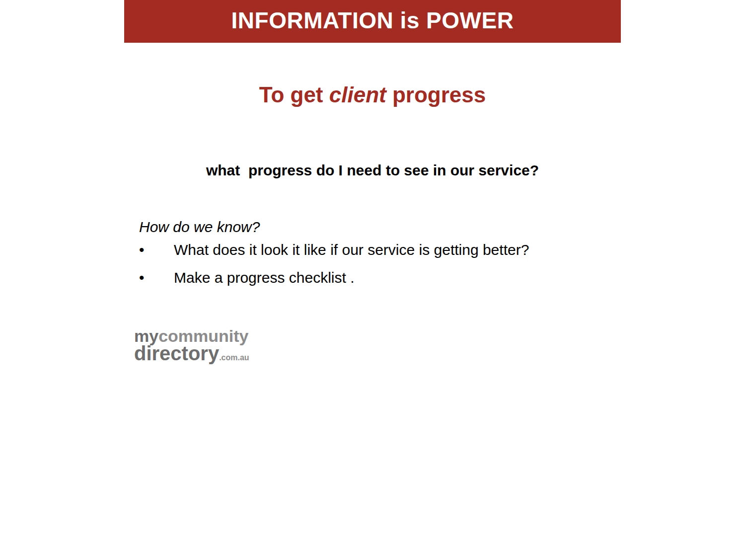INFORMATION is POWER
To get client progress
what progress do I need to see in our service?
How do we know?
What does it look it like if our service is getting better?
Make a progress checklist .
mycommunity
directory.com.au